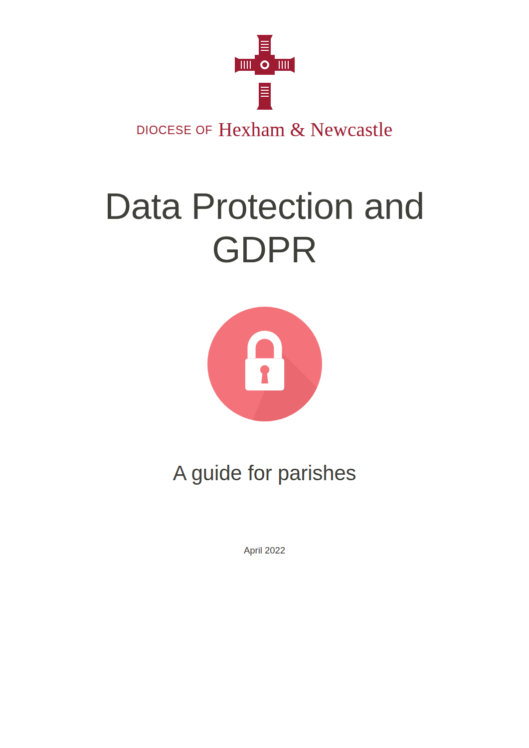DIOCESE OF Hexham & Newcastle
Data Protection and GDPR
A guide for parishes
April 2022